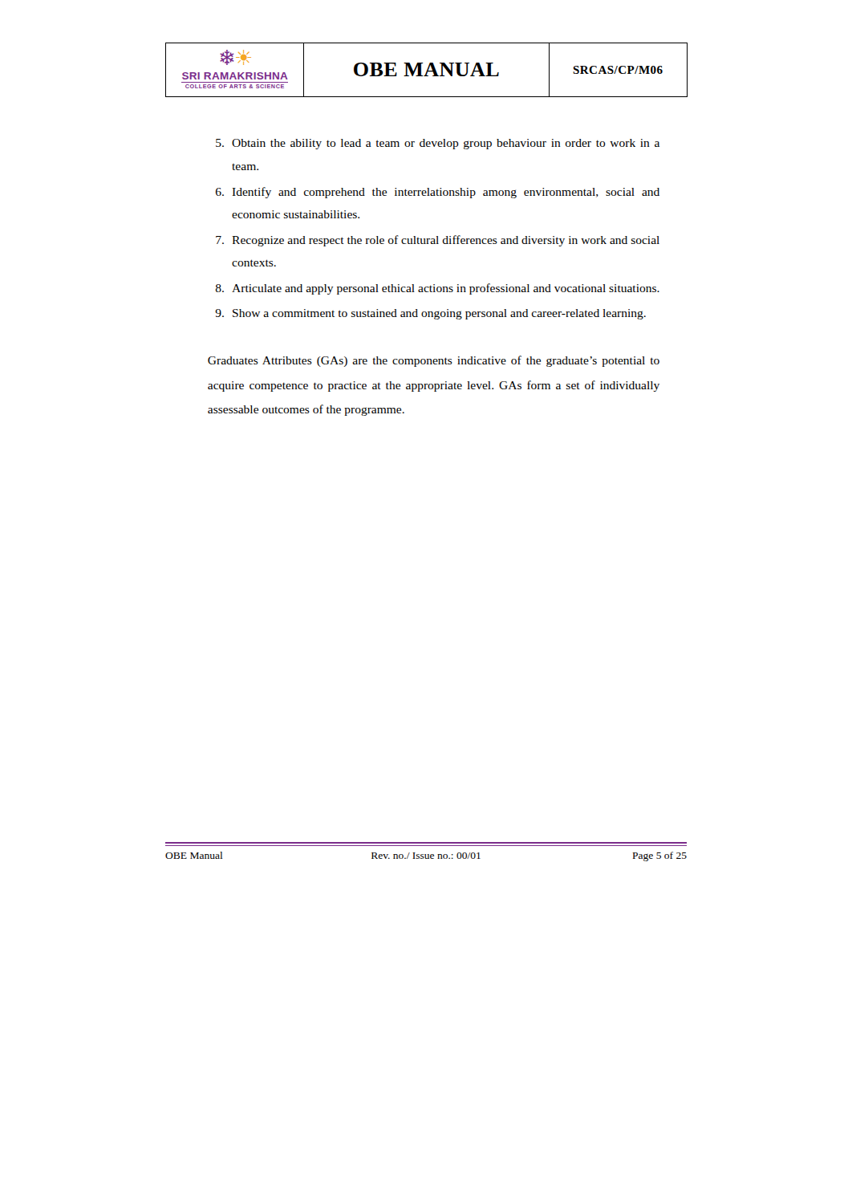❄☀
SRI RAMAKRISHNA
COLLEGE OF ARTS & SCIENCE
OBE MANUAL
SRCAS/CP/M06
Obtain the ability to lead a team or develop group behaviour in order to work in a team.
Identify and comprehend the interrelationship among environmental, social and economic sustainabilities.
Recognize and respect the role of cultural differences and diversity in work and social contexts.
Articulate and apply personal ethical actions in professional and vocational situations.
Show a commitment to sustained and ongoing personal and career-related learning.
Graduates Attributes (GAs) are the components indicative of the graduate’s potential to acquire competence to practice at the appropriate level. GAs form a set of individually assessable outcomes of the programme.
OBE Manual Rev. no./ Issue no.: 00/01 Page 5 of 25